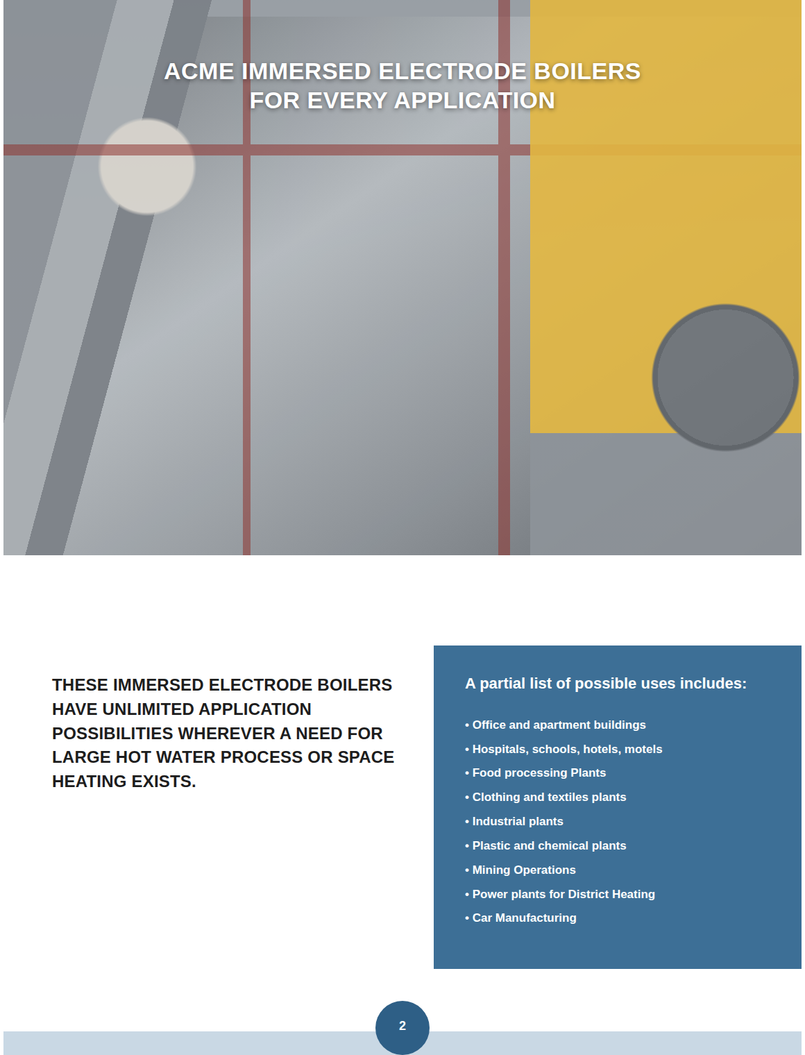ACME Immersed Electrode Boilers
for Every Application
A partial list of possible uses includes:
Office and apartment buildings
Hospitals, schools, hotels, motels
Food processing Plants
Clothing and textiles plants
Industrial plants
Plastic and chemical plants
Mining Operations
Power plants for District Heating
Car Manufacturing
These immersed electrode boilers have unlimited application possibilities wherever a need for large hot water process or space heating exists.
2